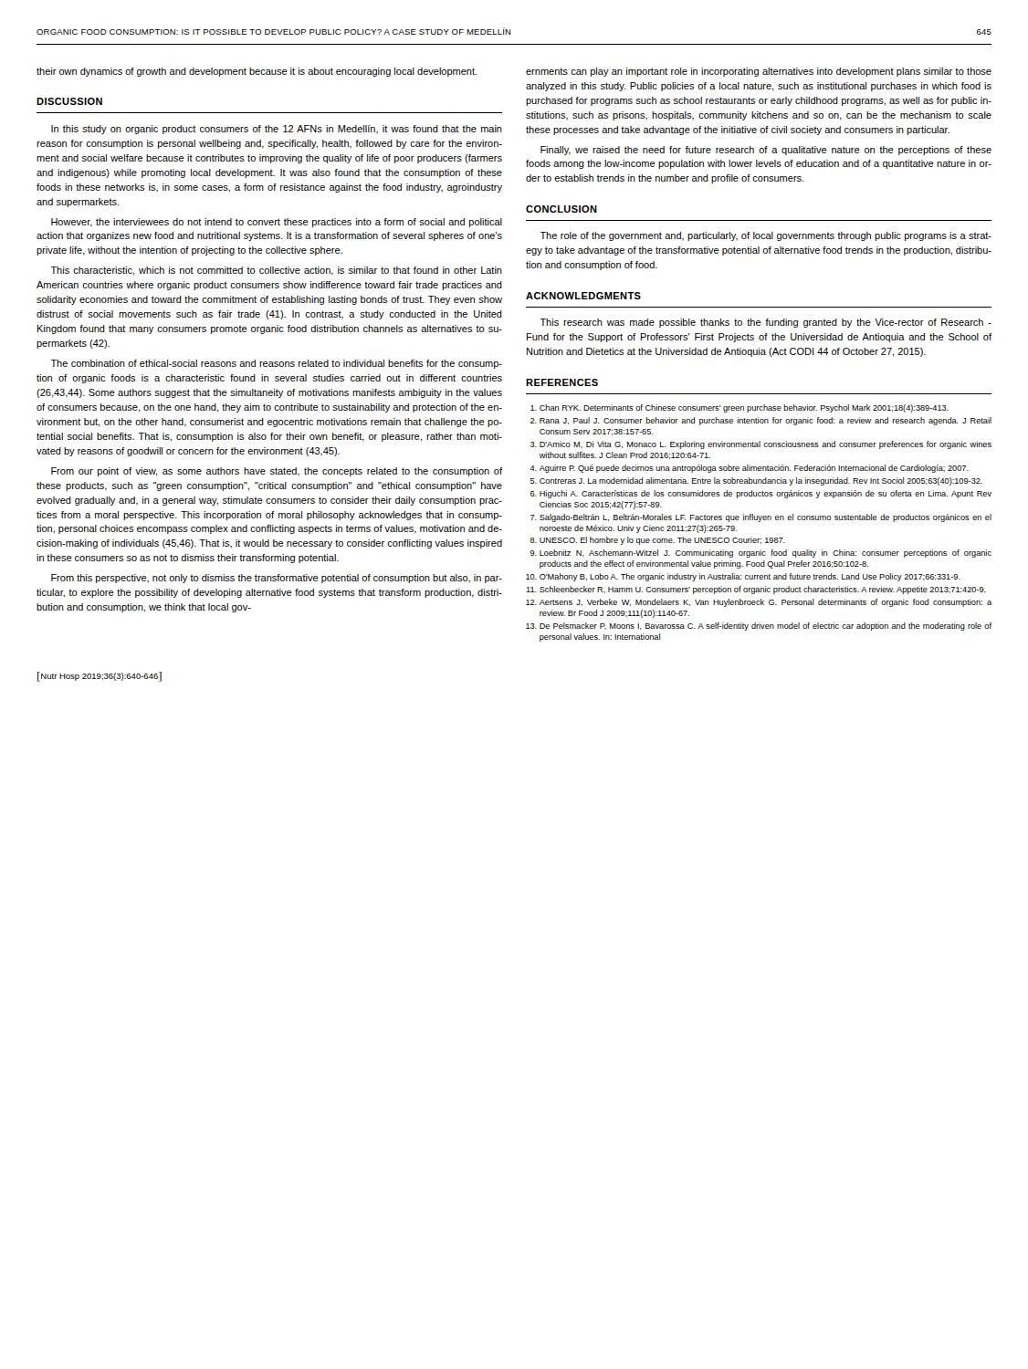Organic food consumption: is it possible to develop public policy? A case study of Medellín
645
their own dynamics of growth and development because it is about encouraging local development.
DISCUSSION
In this study on organic product consumers of the 12 AFNs in Medellín, it was found that the main reason for consumption is personal wellbeing and, specifically, health, followed by care for the environment and social welfare because it contributes to improving the quality of life of poor producers (farmers and indigenous) while promoting local development. It was also found that the consumption of these foods in these networks is, in some cases, a form of resistance against the food industry, agroindustry and supermarkets.
However, the interviewees do not intend to convert these practices into a form of social and political action that organizes new food and nutritional systems. It is a transformation of several spheres of one's private life, without the intention of projecting to the collective sphere.
This characteristic, which is not committed to collective action, is similar to that found in other Latin American countries where organic product consumers show indifference toward fair trade practices and solidarity economies and toward the commitment of establishing lasting bonds of trust. They even show distrust of social movements such as fair trade (41). In contrast, a study conducted in the United Kingdom found that many consumers promote organic food distribution channels as alternatives to supermarkets (42).
The combination of ethical-social reasons and reasons related to individual benefits for the consumption of organic foods is a characteristic found in several studies carried out in different countries (26,43,44). Some authors suggest that the simultaneity of motivations manifests ambiguity in the values of consumers because, on the one hand, they aim to contribute to sustainability and protection of the environment but, on the other hand, consumerist and egocentric motivations remain that challenge the potential social benefits. That is, consumption is also for their own benefit, or pleasure, rather than motivated by reasons of goodwill or concern for the environment (43,45).
From our point of view, as some authors have stated, the concepts related to the consumption of these products, such as "green consumption", "critical consumption" and "ethical consumption" have evolved gradually and, in a general way, stimulate consumers to consider their daily consumption practices from a moral perspective. This incorporation of moral philosophy acknowledges that in consumption, personal choices encompass complex and conflicting aspects in terms of values, motivation and decision-making of individuals (45,46). That is, it would be necessary to consider conflicting values inspired in these consumers so as not to dismiss their transforming potential.
From this perspective, not only to dismiss the transformative potential of consumption but also, in particular, to explore the possibility of developing alternative food systems that transform production, distribution and consumption, we think that local gov-
ernments can play an important role in incorporating alternatives into development plans similar to those analyzed in this study. Public policies of a local nature, such as institutional purchases in which food is purchased for programs such as school restaurants or early childhood programs, as well as for public institutions, such as prisons, hospitals, community kitchens and so on, can be the mechanism to scale these processes and take advantage of the initiative of civil society and consumers in particular.
Finally, we raised the need for future research of a qualitative nature on the perceptions of these foods among the low-income population with lower levels of education and of a quantitative nature in order to establish trends in the number and profile of consumers.
CONCLUSION
The role of the government and, particularly, of local governments through public programs is a strategy to take advantage of the transformative potential of alternative food trends in the production, distribution and consumption of food.
ACKNOWLEDGMENTS
This research was made possible thanks to the funding granted by the Vice-rector of Research - Fund for the Support of Professors' First Projects of the Universidad de Antioquia and the School of Nutrition and Dietetics at the Universidad de Antioquia (Act CODI 44 of October 27, 2015).
REFERENCES
Chan RYK. Determinants of Chinese consumers' green purchase behavior. Psychol Mark 2001;18(4):389-413.
Rana J, Paul J. Consumer behavior and purchase intention for organic food: a review and research agenda. J Retail Consum Serv 2017;38:157-65.
D'Amico M, Di Vita G, Monaco L. Exploring environmental consciousness and consumer preferences for organic wines without sulfites. J Clean Prod 2016;120:64-71.
Aguirre P. Qué puede decirnos una antropóloga sobre alimentación. Federación Internacional de Cardiología; 2007.
Contreras J. La modernidad alimentaria. Entre la sobreabundancia y la inseguridad. Rev Int Sociol 2005;63(40):109-32.
Higuchi A. Características de los consumidores de productos orgánicos y expansión de su oferta en Lima. Apunt Rev Ciencias Soc 2015;42(77):57-89.
Salgado-Beltrán L, Beltrán-Morales LF. Factores que influyen en el consumo sustentable de productos orgánicos en el noroeste de México. Univ y Cienc 2011;27(3):265-79.
UNESCO. El hombre y lo que come. The UNESCO Courier; 1987.
Loebnitz N, Aschemann-Witzel J. Communicating organic food quality in China: consumer perceptions of organic products and the effect of environmental value priming. Food Qual Prefer 2016;50:102-8.
O'Mahony B, Lobo A. The organic industry in Australia: current and future trends. Land Use Policy 2017;66:331-9.
Schleenbecker R, Hamm U. Consumers' perception of organic product characteristics. A review. Appetite 2013;71:420-9.
Aertsens J, Verbeke W, Mondelaers K, Van Huylenbroeck G. Personal determinants of organic food consumption: a review. Br Food J 2009;111(10):1140-67.
De Pelsmacker P, Moons I, Bavarossa C. A self-identity driven model of electric car adoption and the moderating role of personal values. In: International
[Nutr Hosp 2019;36(3):640-646]